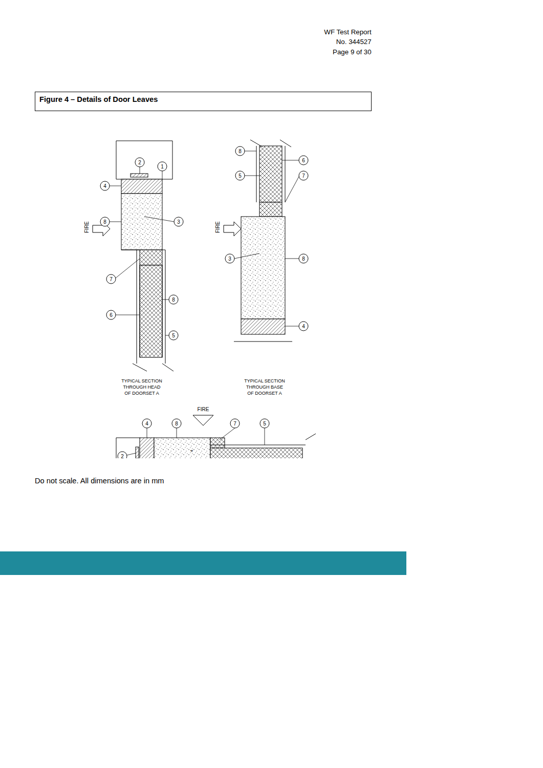WF Test Report
No. 344527
Page 9 of 30
Figure 4 – Details of Door Leaves
FIRE 2 1 4 8 3 7 8 6 5 TYPICAL SECTION THROUGH HEAD OF DOORSET A FIRE 8 6 5 7 3 8 4 TYPICAL SECTION THROUGH BASE OF DOORSET A FIRE 4 4 8 7 5 2 1 3 8 6 TYPICAL SECTION THROUGH JAMB OF DOORSET A
Do not scale. All dimensions are in mm